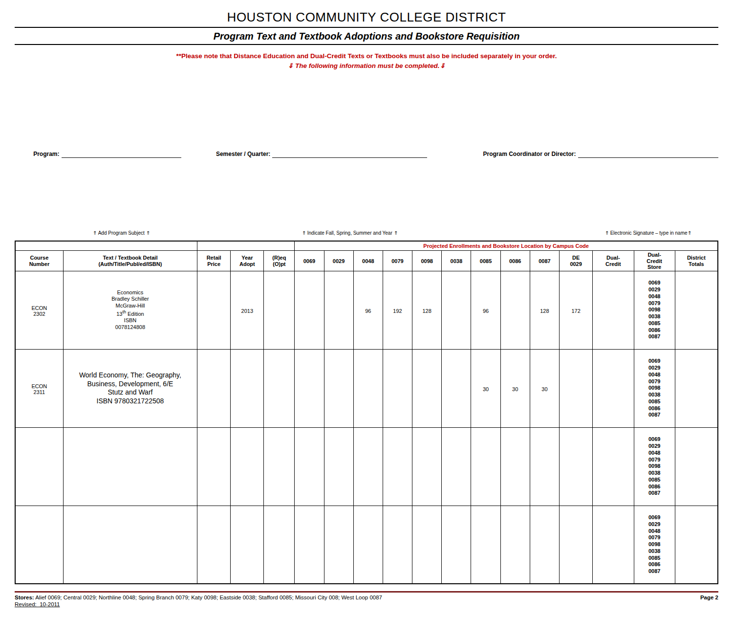HOUSTON COMMUNITY COLLEGE DISTRICT
Program Text and Textbook Adoptions and Bookstore Requisition
**Please note that Distance Education and Dual-Credit Texts or Textbooks must also be included separately in your order. ⇓ The following information must be completed.⇓
| Program: | | Semester / Quarter: | | Program Coordinator or Director: | |
| | ⇑ Add Program Subject ⇑ | | ⇑ Indicate Fall, Spring, Summer and Year ⇑ | | ⇑ Electronic Signature – type in name⇑ |
| | | Projected Enrollments and Bookstore Location by Campus Code |
| --- | --- | --- |
| Course Number | Text / Textbook Detail (Auth/Title/Publ/ed/ISBN) | Retail Price | Year Adopt | (R)eq (O)pt | 0069 | 0029 | 0048 | 0079 | 0098 | 0038 | 0085 | 0086 | 0087 | DE 0029 | Dual- Credit | Dual- Credit Store | District Totals |
| ECON 2302 | Economics Bradley Schiller McGraw-Hill 13 th Edition ISBN 0078124808 | | 2013 | | | | 96 | 192 | 128 | | 96 | | 128 | 172 | | 0069 0029 0048 0079 0098 0038 0085 0086 0087 | |
| ECON 2311 | World Economy, The: Geography, Business, Development, 6/E Stutz and Warf ISBN 9780321722508 | | | | | | | | | | 30 | 30 | 30 | | | 0069 0029 0048 0079 0098 0038 0085 0086 0087 | |
| | | | | | | | | | | | | | | | | 0069 0029 0048 0079 0098 0038 0085 0086 0087 | |
| | | | | | | | | | | | | | | | | 0069 0029 0048 0079 0098 0038 0085 0086 0087 | |
Stores: Alief 0069; Central 0029; Northline 0048; Spring Branch 0079; Katy 0098; Eastside 0038; Stafford 0085; Missouri City 008; West Loop 0087 Page 2
Revised: 10-2011